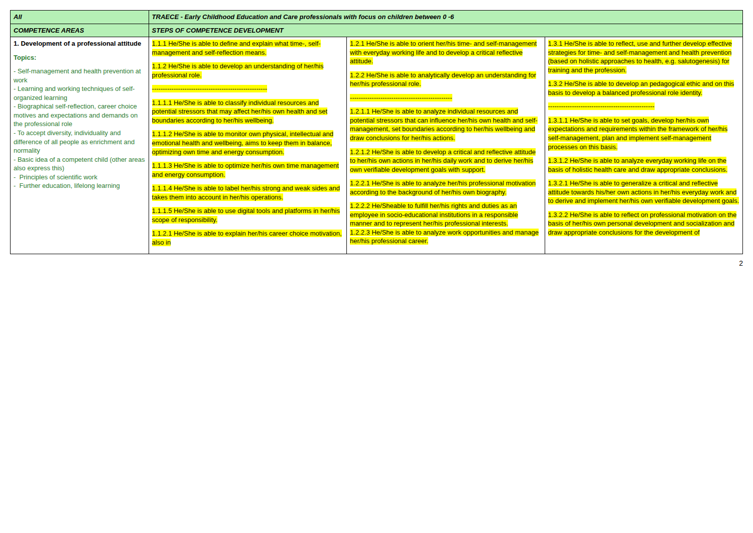| All | TRAECE - Early Childhood Education and Care professionals with focus on children between 0 -6 |
| COMPETENCE AREAS | STEPS OF COMPETENCE DEVELOPMENT |
| 1. Development of a professional attitude Topics: - Self-management and health prevention at work - Learning and working techniques of self-organized learning - Biographical self-reflection, career choice motives and expectations and demands on the professional role - To accept diversity, individuality and difference of all people as enrichment and normality - Basic idea of a competent child (other areas also express this) - Principles of scientific work - Further education, lifelong learning | 1.1.1 He/She is able to define and explain what time-, self-management and self-reflection means. 1.1.2 He/She is able to develop an understanding of her/his professional role. ----------------------------------------------------- 1.1.1.1 He/She is able to classify individual resources and potential stressors that may affect her/his own health and set boundaries according to her/his wellbeing. 1.1.1.2 He/She is able to monitor own physical, intellectual and emotional health and wellbeing, aims to keep them in balance, optimizing own time and energy consumption. 1.1.1.3 He/She is able to optimize her/his own time management and energy consumption. 1.1.1.4 He/She is able to label her/his strong and weak sides and takes them into account in her/his operations. 1.1.1.5 He/She is able to use digital tools and platforms in her/his scope of responsibility. 1.1.2.1 He/She is able to explain her/his career choice motivation, also in | 1.2.1 He/She is able to orient her/his time- and self-management with everyday working life and to develop a critical reflective attitude. 1.2.2 He/She is able to analytically develop an understanding for her/his professional role. ----------------------------------------------- 1.2.1.1 He/She is able to analyze individual resources and potential stressors that can influence her/his own health and self-management, set boundaries according to her/his wellbeing and draw conclusions for her/his actions. 1.2.1.2 He/She is able to develop a critical and reflective attitude to her/his own actions in her/his daily work and to derive her/his own verifiable development goals with support. 1.2.2.1 He/She is able to analyze her/his professional motivation according to the background of her/his own biography. 1.2.2.2 He/Sheable to fulfill her/his rights and duties as an employee in socio-educational institutions in a responsible manner and to represent her/his professional interests. 1.2.2.3 He/She is able to analyze work opportunities and manage her/his professional career. | 1.3.1 He/She is able to reflect, use and further develop effective strategies for time- and self-management and health prevention (based on holistic approaches to health, e.g. salutogenesis) for training and the profession. 1.3.2 He/She is able to develop an pedagogical ethic and on this basis to develop a balanced professional role identity. ------------------------------------------------- 1.3.1.1 He/She is able to set goals, develop her/his own expectations and requirements within the framework of her/his self-management, plan and implement self-management processes on this basis. 1.3.1.2 He/She is able to analyze everyday working life on the basis of holistic health care and draw appropriate conclusions. 1.3.2.1 He/She is able to generalize a critical and reflective attitude towards his/her own actions in her/his everyday work and to derive and implement her/his own verifiable development goals. 1.3.2.2 He/She is able to reflect on professional motivation on the basis of her/his own personal development and socialization and draw appropriate conclusions for the development of |
2